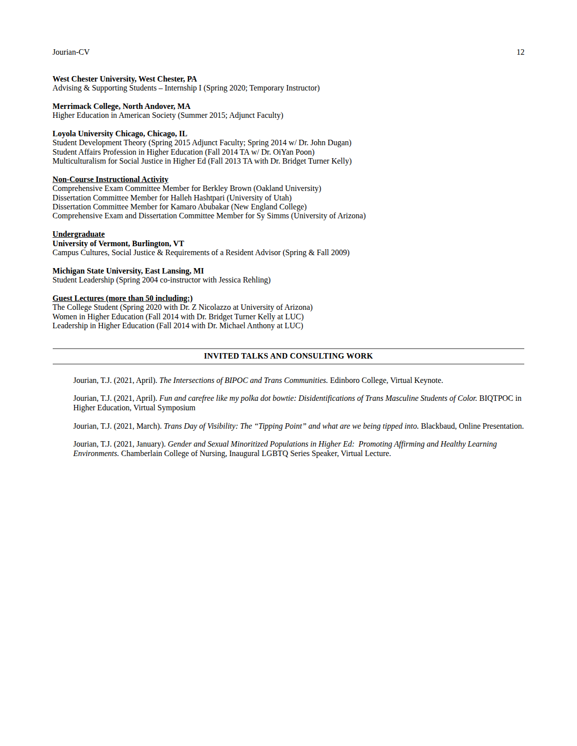Jourian-CV 12
West Chester University, West Chester, PA
Advising & Supporting Students – Internship I (Spring 2020; Temporary Instructor)
Merrimack College, North Andover, MA
Higher Education in American Society (Summer 2015; Adjunct Faculty)
Loyola University Chicago, Chicago, IL
Student Development Theory (Spring 2015 Adjunct Faculty; Spring 2014 w/ Dr. John Dugan)
Student Affairs Profession in Higher Education (Fall 2014 TA w/ Dr. OiYan Poon)
Multiculturalism for Social Justice in Higher Ed (Fall 2013 TA with Dr. Bridget Turner Kelly)
Non-Course Instructional Activity
Comprehensive Exam Committee Member for Berkley Brown (Oakland University)
Dissertation Committee Member for Halleh Hashtpari (University of Utah)
Dissertation Committee Member for Kamaro Abubakar (New England College)
Comprehensive Exam and Dissertation Committee Member for Sy Simms (University of Arizona)
Undergraduate
University of Vermont, Burlington, VT
Campus Cultures, Social Justice & Requirements of a Resident Advisor (Spring & Fall 2009)
Michigan State University, East Lansing, MI
Student Leadership (Spring 2004 co-instructor with Jessica Rehling)
Guest Lectures (more than 50 including:)
The College Student (Spring 2020 with Dr. Z Nicolazzo at University of Arizona)
Women in Higher Education (Fall 2014 with Dr. Bridget Turner Kelly at LUC)
Leadership in Higher Education (Fall 2014 with Dr. Michael Anthony at LUC)
INVITED TALKS AND CONSULTING WORK
Jourian, T.J. (2021, April). The Intersections of BIPOC and Trans Communities. Edinboro College, Virtual Keynote.
Jourian, T.J. (2021, April). Fun and carefree like my polka dot bowtie: Disidentifications of Trans Masculine Students of Color. BIQTPOC in Higher Education, Virtual Symposium
Jourian, T.J. (2021, March). Trans Day of Visibility: The “Tipping Point” and what are we being tipped into. Blackbaud, Online Presentation.
Jourian, T.J. (2021, January). Gender and Sexual Minoritized Populations in Higher Ed: Promoting Affirming and Healthy Learning Environments. Chamberlain College of Nursing, Inaugural LGBTQ Series Speaker, Virtual Lecture.